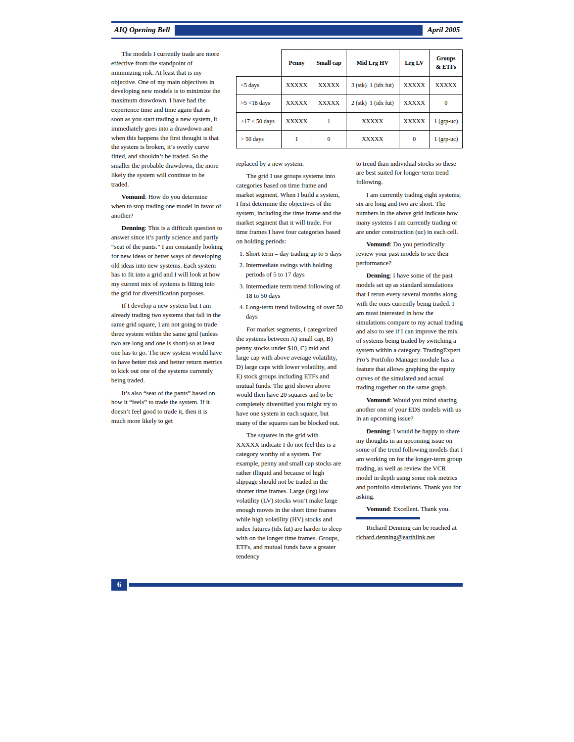AIQ Opening Bell
April 2005
The models I currently trade are more effective from the standpoint of minimizing risk. At least that is my objective. One of my main objectives in developing new models is to minimize the maximum drawdown. I have had the experience time and time again that as soon as you start trading a new system, it immediately goes into a drawdown and when this happens the first thought is that the system is broken, it’s overly curve fitted, and shouldn’t be traded. So the smaller the probable drawdown, the more likely the system will continue to be traded.
Vomund: How do you determine when to stop trading one model in favor of another?
Denning: This is a difficult question to answer since it’s partly science and partly “seat of the pants.” I am constantly looking for new ideas or better ways of developing old ideas into new systems. Each system has to fit into a grid and I will look at how my current mix of systems is fitting into the grid for diversification purposes.
If I develop a new system but I am already trading two systems that fall in the same grid square, I am not going to trade three system within the same grid (unless two are long and one is short) so at least one has to go. The new system would have to have better risk and better return metrics to kick out one of the systems currently being traded.
It’s also “seat of the pants” based on how it “feels” to trade the system. If it doesn’t feel good to trade it, then it is much more likely to get
| | Penny | Small cap | Mid Lrg HV | Lrg LV | Groups & ETFs |
| --- | --- | --- | --- | --- | --- |
| <5 days | XXXXX | XXXXX | 3 (stk) 1 (idx fut) | XXXXX | XXXXX |
| >5 <18 days | XXXXX | XXXXX | 2 (stk) 1 (idx fut) | XXXXX | 0 |
| >17 < 50 days | XXXXX | 1 | XXXXX | XXXXX | 1 (grp-uc) |
| > 50 days | 1 | 0 | XXXXX | 0 | 1 (grp-uc) |
replaced by a new system.
The grid I use groups systems into categories based on time frame and market segment. When I build a system, I first determine the objectives of the system, including the time frame and the market segment that it will trade. For time frames I have four categories based on holding periods:
Short term – day trading up to 5 days
Intermediate swings with holding periods of 5 to 17 days
Intermediate term trend following of 18 to 50 days
Long-term trend following of over 50 days
For market segments, I categorized the systems between A) small cap, B) penny stocks under $10, C) mid and large cap with above average volatility, D) large caps with lower volatility, and E) stock groups including ETFs and mutual funds. The grid shown above would then have 20 squares and to be completely diversified you might try to have one system in each square, but many of the squares can be blocked out.
The squares in the grid with XXXXX indicate I do not feel this is a category worthy of a system. For example, penny and small cap stocks are rather illiquid and because of high slippage should not be traded in the shorter time frames. Large (lrg) low volatility (LV) stocks won’t make large enough moves in the short time frames while high volatility (HV) stocks and index futures (idx fut) are harder to sleep with on the longer time frames. Groups, ETFs, and mutual funds have a greater tendency
to trend than individual stocks so these are best suited for longer-term trend following.
I am currently trading eight systems; six are long and two are short. The numbers in the above grid indicate how many systems I am currently trading or are under construction (uc) in each cell.
Vomund: Do you periodically review your past models to see their performance?
Denning: I have some of the past models set up as standard simulations that I rerun every several months along with the ones currently being traded. I am most interested in how the simulations compare to my actual trading and also to see if I can improve the mix of systems being traded by switching a system within a category. TradingExpert Pro’s Portfolio Manager module has a feature that allows graphing the equity curves of the simulated and actual trading together on the same graph.
Vomund: Would you mind sharing another one of your EDS models with us in an upcoming issue?
Denning: I would be happy to share my thoughts in an upcoming issue on some of the trend following models that I am working on for the longer-term group trading, as well as review the VCR model in depth using some risk metrics and portfolio simulations. Thank you for asking.
Vomund: Excellent. Thank you.
Richard Denning can be reached at richard.denning@earthlink.net
6